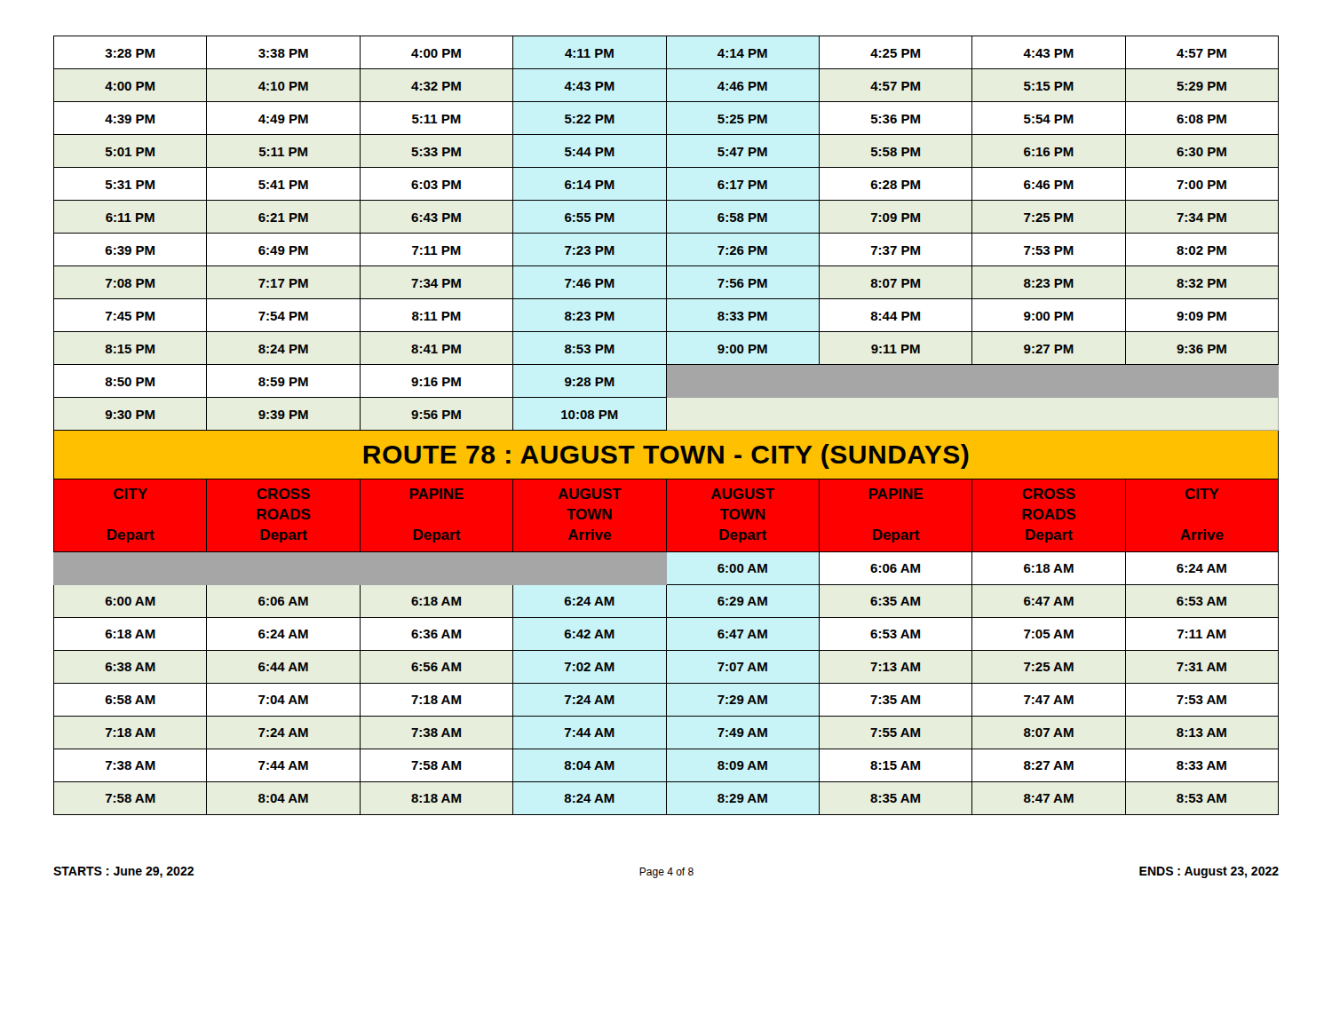| 3:28 PM | 3:38 PM | 4:00 PM | 4:11 PM | 4:14 PM | 4:25 PM | 4:43 PM | 4:57 PM |
| 4:00 PM | 4:10 PM | 4:32 PM | 4:43 PM | 4:46 PM | 4:57 PM | 5:15 PM | 5:29 PM |
| 4:39 PM | 4:49 PM | 5:11 PM | 5:22 PM | 5:25 PM | 5:36 PM | 5:54 PM | 6:08 PM |
| 5:01 PM | 5:11 PM | 5:33 PM | 5:44 PM | 5:47 PM | 5:58 PM | 6:16 PM | 6:30 PM |
| 5:31 PM | 5:41 PM | 6:03 PM | 6:14 PM | 6:17 PM | 6:28 PM | 6:46 PM | 7:00 PM |
| 6:11 PM | 6:21 PM | 6:43 PM | 6:55 PM | 6:58 PM | 7:09 PM | 7:25 PM | 7:34 PM |
| 6:39 PM | 6:49 PM | 7:11 PM | 7:23 PM | 7:26 PM | 7:37 PM | 7:53 PM | 8:02 PM |
| 7:08 PM | 7:17 PM | 7:34 PM | 7:46 PM | 7:56 PM | 8:07 PM | 8:23 PM | 8:32 PM |
| 7:45 PM | 7:54 PM | 8:11 PM | 8:23 PM | 8:33 PM | 8:44 PM | 9:00 PM | 9:09 PM |
| 8:15 PM | 8:24 PM | 8:41 PM | 8:53 PM | 9:00 PM | 9:11 PM | 9:27 PM | 9:36 PM |
| 8:50 PM | 8:59 PM | 9:16 PM | 9:28 PM | |
| 9:30 PM | 9:39 PM | 9:56 PM | 10:08 PM | |
| ROUTE 78 : AUGUST TOWN - CITY (SUNDAYS) |
| CITY Depart | CROSS ROADS Depart | PAPINE Depart | AUGUST TOWN Arrive | AUGUST TOWN Depart | PAPINE Depart | CROSS ROADS Depart | CITY Arrive |
| | 6:00 AM | 6:06 AM | 6:18 AM | 6:24 AM |
| 6:00 AM | 6:06 AM | 6:18 AM | 6:24 AM | 6:29 AM | 6:35 AM | 6:47 AM | 6:53 AM |
| 6:18 AM | 6:24 AM | 6:36 AM | 6:42 AM | 6:47 AM | 6:53 AM | 7:05 AM | 7:11 AM |
| 6:38 AM | 6:44 AM | 6:56 AM | 7:02 AM | 7:07 AM | 7:13 AM | 7:25 AM | 7:31 AM |
| 6:58 AM | 7:04 AM | 7:18 AM | 7:24 AM | 7:29 AM | 7:35 AM | 7:47 AM | 7:53 AM |
| 7:18 AM | 7:24 AM | 7:38 AM | 7:44 AM | 7:49 AM | 7:55 AM | 8:07 AM | 8:13 AM |
| 7:38 AM | 7:44 AM | 7:58 AM | 8:04 AM | 8:09 AM | 8:15 AM | 8:27 AM | 8:33 AM |
| 7:58 AM | 8:04 AM | 8:18 AM | 8:24 AM | 8:29 AM | 8:35 AM | 8:47 AM | 8:53 AM |
STARTS : June 29, 2022
Page 4 of 8
ENDS : August 23, 2022